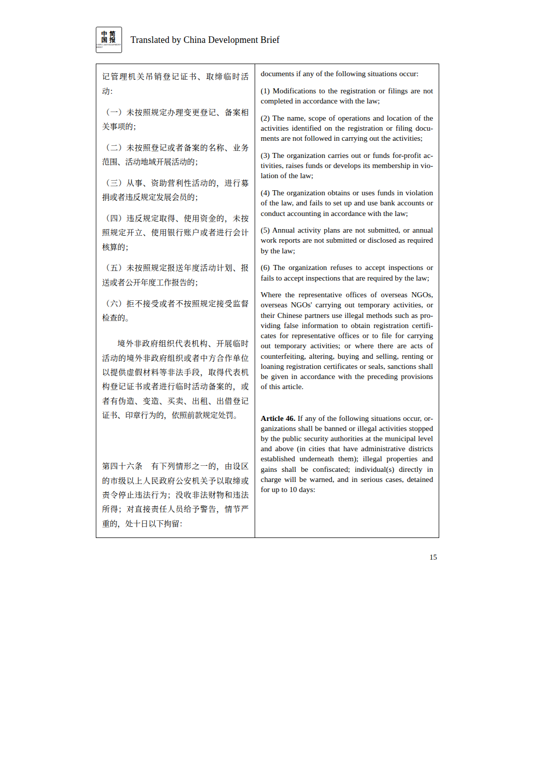中 简
国 报
China Development Brief
Translated by China Development Brief
| 记管理机关吊销登记证书、取缔临时活动： （一）未按照规定办理变更登记、备案相关事项的； （二）未按照登记或者备案的名称、业务范围、活动地域开展活动的； （三）从事、资助营利性活动的，进行募捐或者违反规定发展会员的； （四）违反规定取得、使用资金的，未按照规定开立、使用银行账户或者进行会计核算的； （五）未按照规定报送年度活动计划、报送或者公开年度工作报告的； （六）拒不接受或者不按照规定接受监督检查的。 境外非政府组织代表机构、开展临时活动的境外非政府组织或者中方合作单位以提供虚假材料等非法手段，取得代表机构登记证书或者进行临时活动备案的，或者有伪造、变造、买卖、出租、出借登记证书、印章行为的，依照前款规定处罚。 第四十六条 有下列情形之一的，由设区的市级以上人民政府公安机关予以取缔或责令停止违法行为；没收非法财物和违法所得；对直接责任人员给予警告，情节严重的，处十日以下拘留： | documents if any of the following situations occur: (1) Modifications to the registration or filings are not completed in accordance with the law; (2) The name, scope of operations and location of the activities identified on the registration or filing documents are not followed in carrying out the activities; (3) The organization carries out or funds for-profit activities, raises funds or develops its membership in violation of the law; (4) The organization obtains or uses funds in violation of the law, and fails to set up and use bank accounts or conduct accounting in accordance with the law; (5) Annual activity plans are not submitted, or annual work reports are not submitted or disclosed as required by the law; (6) The organization refuses to accept inspections or fails to accept inspections that are required by the law; Where the representative offices of overseas NGOs, overseas NGOs' carrying out temporary activities, or their Chinese partners use illegal methods such as providing false information to obtain registration certificates for representative offices or to file for carrying out temporary activities; or where there are acts of counterfeiting, altering, buying and selling, renting or loaning registration certificates or seals, sanctions shall be given in accordance with the preceding provisions of this article. Article 46. If any of the following situations occur, organizations shall be banned or illegal activities stopped by the public security authorities at the municipal level and above (in cities that have administrative districts established underneath them); illegal properties and gains shall be confiscated; individual(s) directly in charge will be warned, and in serious cases, detained for up to 10 days: |
15